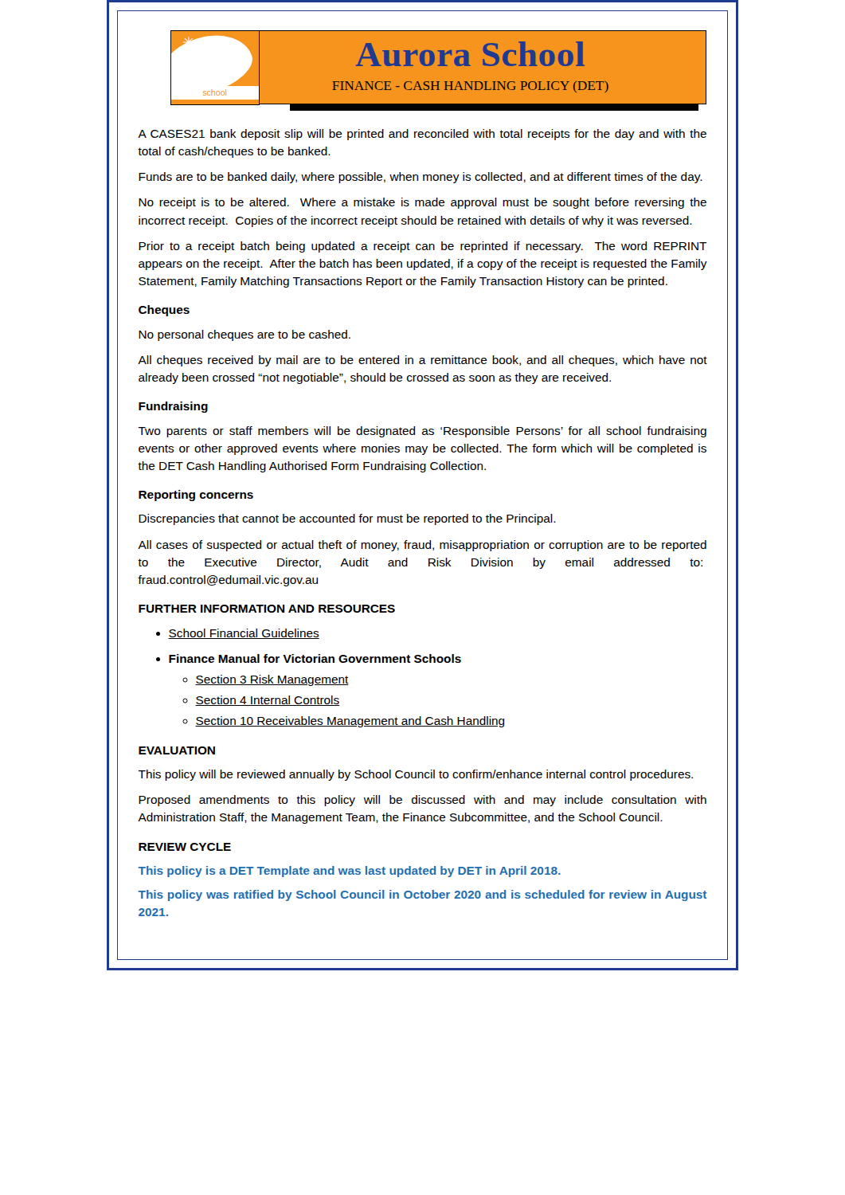Aurora School
FINANCE - CASH HANDLING POLICY (DET)
✳
Aurora
school
A CASES21 bank deposit slip will be printed and reconciled with total receipts for the day and with the total of cash/cheques to be banked.
Funds are to be banked daily, where possible, when money is collected, and at different times of the day.
No receipt is to be altered. Where a mistake is made approval must be sought before reversing the incorrect receipt. Copies of the incorrect receipt should be retained with details of why it was reversed.
Prior to a receipt batch being updated a receipt can be reprinted if necessary. The word REPRINT appears on the receipt. After the batch has been updated, if a copy of the receipt is requested the Family Statement, Family Matching Transactions Report or the Family Transaction History can be printed.
Cheques
No personal cheques are to be cashed.
All cheques received by mail are to be entered in a remittance book, and all cheques, which have not already been crossed “not negotiable”, should be crossed as soon as they are received.
Fundraising
Two parents or staff members will be designated as ‘Responsible Persons’ for all school fundraising events or other approved events where monies may be collected. The form which will be completed is the DET Cash Handling Authorised Form Fundraising Collection.
Reporting concerns
Discrepancies that cannot be accounted for must be reported to the Principal.
All cases of suspected or actual theft of money, fraud, misappropriation or corruption are to be reported to the Executive Director, Audit and Risk Division by email addressed to: fraud.control@edumail.vic.gov.au
Further information and resources
School Financial Guidelines
Finance Manual for Victorian Government Schools
Section 3 Risk Management
Section 4 Internal Controls
Section 10 Receivables Management and Cash Handling
Evaluation
This policy will be reviewed annually by School Council to confirm/enhance internal control procedures.
Proposed amendments to this policy will be discussed with and may include consultation with Administration Staff, the Management Team, the Finance Subcommittee, and the School Council.
Review cycle
This policy is a DET Template and was last updated by DET in April 2018.
This policy was ratified by School Council in October 2020 and is scheduled for review in August 2021.